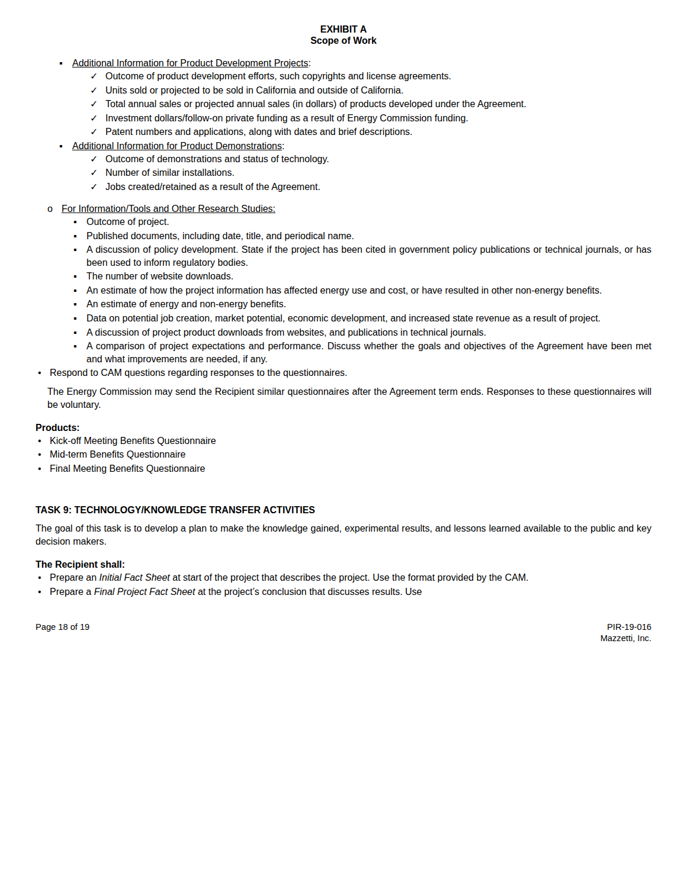EXHIBIT A
Scope of Work
Additional Information for Product Development Projects:
Outcome of product development efforts, such copyrights and license agreements.
Units sold or projected to be sold in California and outside of California.
Total annual sales or projected annual sales (in dollars) of products developed under the Agreement.
Investment dollars/follow-on private funding as a result of Energy Commission funding.
Patent numbers and applications, along with dates and brief descriptions.
Additional Information for Product Demonstrations:
Outcome of demonstrations and status of technology.
Number of similar installations.
Jobs created/retained as a result of the Agreement.
For Information/Tools and Other Research Studies:
Outcome of project.
Published documents, including date, title, and periodical name.
A discussion of policy development. State if the project has been cited in government policy publications or technical journals, or has been used to inform regulatory bodies.
The number of website downloads.
An estimate of how the project information has affected energy use and cost, or have resulted in other non-energy benefits.
An estimate of energy and non-energy benefits.
Data on potential job creation, market potential, economic development, and increased state revenue as a result of project.
A discussion of project product downloads from websites, and publications in technical journals.
A comparison of project expectations and performance. Discuss whether the goals and objectives of the Agreement have been met and what improvements are needed, if any.
Respond to CAM questions regarding responses to the questionnaires.
The Energy Commission may send the Recipient similar questionnaires after the Agreement term ends. Responses to these questionnaires will be voluntary.
Products:
Kick-off Meeting Benefits Questionnaire
Mid-term Benefits Questionnaire
Final Meeting Benefits Questionnaire
TASK 9: TECHNOLOGY/KNOWLEDGE TRANSFER ACTIVITIES
The goal of this task is to develop a plan to make the knowledge gained, experimental results, and lessons learned available to the public and key decision makers.
The Recipient shall:
Prepare an Initial Fact Sheet at start of the project that describes the project. Use the format provided by the CAM.
Prepare a Final Project Fact Sheet at the project’s conclusion that discusses results. Use
Page 18 of 19
PIR-19-016
Mazzetti, Inc.